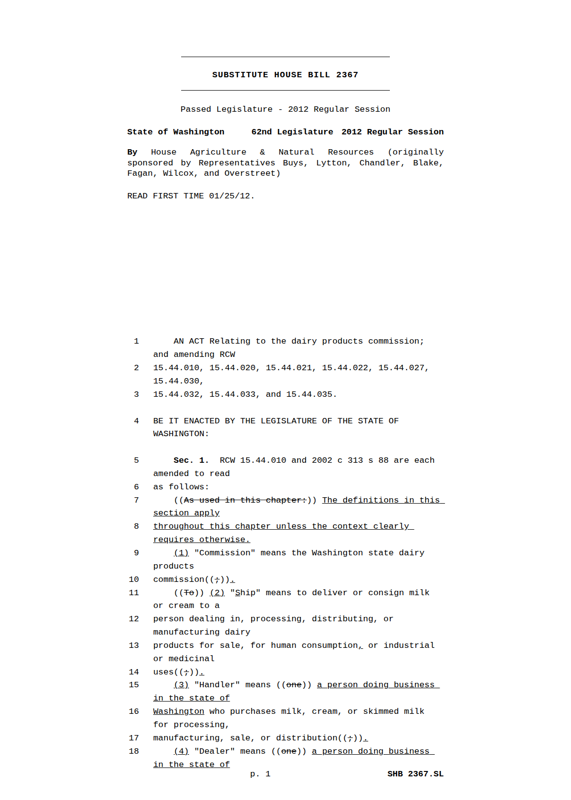SUBSTITUTE HOUSE BILL 2367
Passed Legislature - 2012 Regular Session
State of Washington 62nd Legislature 2012 Regular Session
By House Agriculture & Natural Resources (originally sponsored by Representatives Buys, Lytton, Chandler, Blake, Fagan, Wilcox, and Overstreet)
READ FIRST TIME 01/25/12.
1 AN ACT Relating to the dairy products commission; and amending RCW
215.44.010, 15.44.020, 15.44.021, 15.44.022, 15.44.027, 15.44.030,
315.44.032, 15.44.033, and 15.44.035.
4 BE IT ENACTED BY THE LEGISLATURE OF THE STATE OF WASHINGTON:
5 Sec. 1. RCW 15.44.010 and 2002 c 313 s 88 are each amended to read
6 as follows:
7 ((As used in this chapter:)) The definitions in this section apply
8 throughout this chapter unless the context clearly requires otherwise.
9 (1) "Commission" means the Washington state dairy products
10 commission((;)).
11 ((To)) (2) "Ship" means to deliver or consign milk or cream to a
12 person dealing in, processing, distributing, or manufacturing dairy
13 products for sale, for human consumption, or industrial or medicinal
14 uses((;)).
15 (3) "Handler" means ((one)) a person doing business in the state of
16 Washington who purchases milk, cream, or skimmed milk for processing,
17 manufacturing, sale, or distribution((;)).
18 (4) "Dealer" means ((one)) a person doing business in the state of
p. 1 SHB 2367.SL